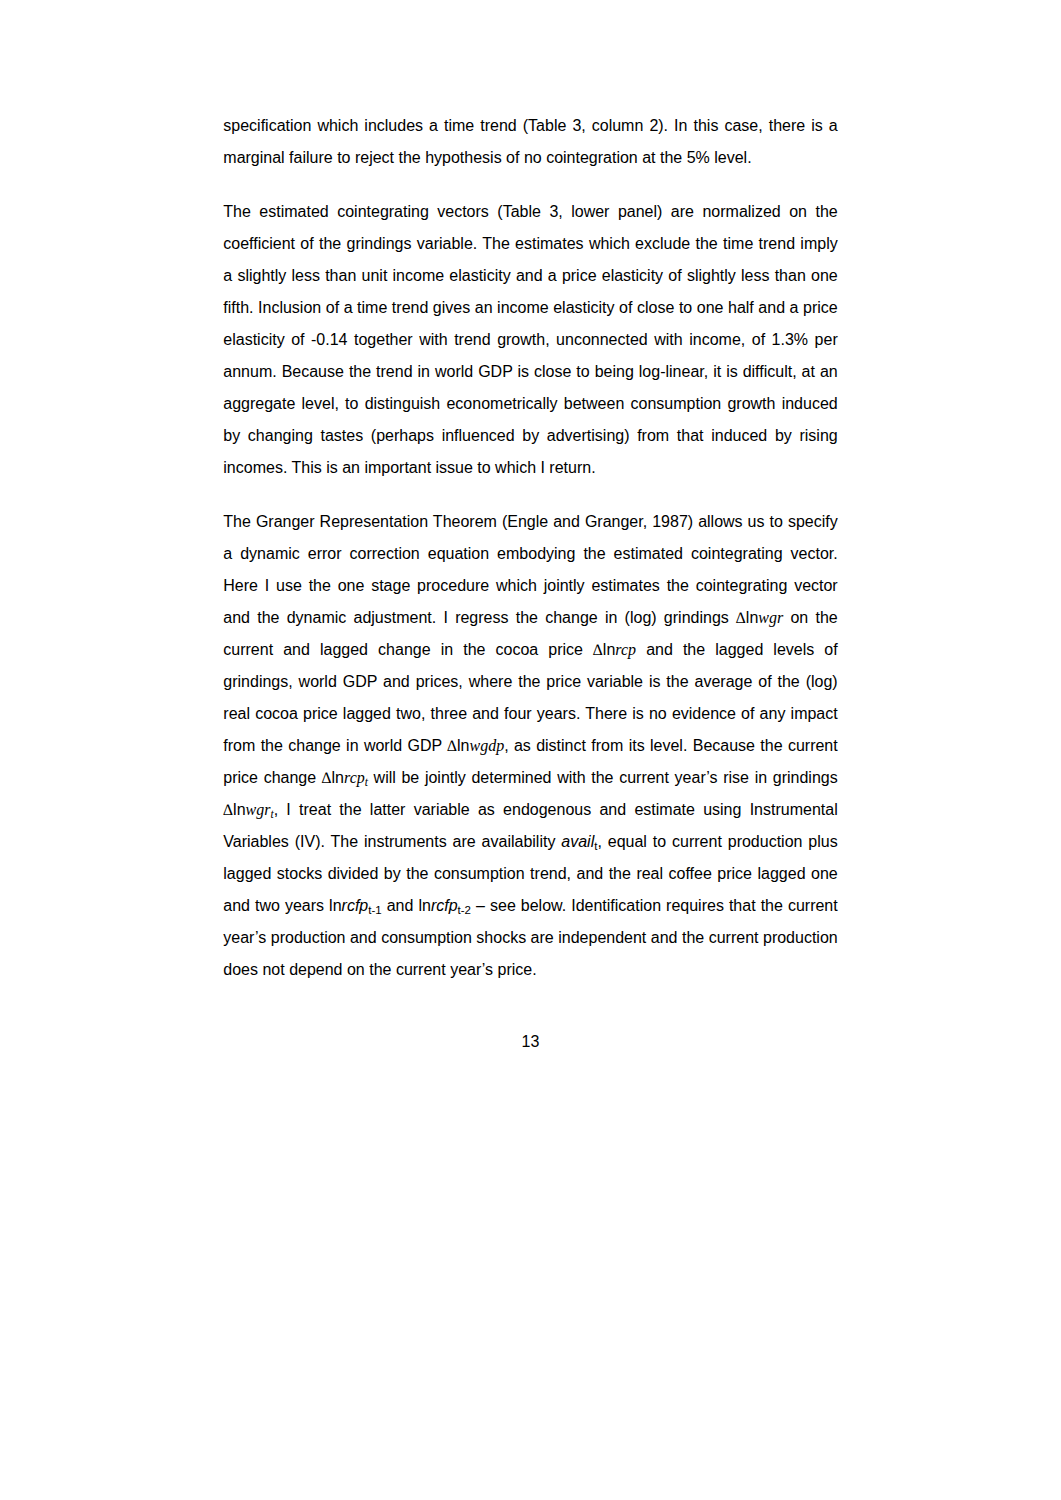specification which includes a time trend (Table 3, column 2). In this case, there is a marginal failure to reject the hypothesis of no cointegration at the 5% level.
The estimated cointegrating vectors (Table 3, lower panel) are normalized on the coefficient of the grindings variable. The estimates which exclude the time trend imply a slightly less than unit income elasticity and a price elasticity of slightly less than one fifth. Inclusion of a time trend gives an income elasticity of close to one half and a price elasticity of -0.14 together with trend growth, unconnected with income, of 1.3% per annum. Because the trend in world GDP is close to being log-linear, it is difficult, at an aggregate level, to distinguish econometrically between consumption growth induced by changing tastes (perhaps influenced by advertising) from that induced by rising incomes. This is an important issue to which I return.
The Granger Representation Theorem (Engle and Granger, 1987) allows us to specify a dynamic error correction equation embodying the estimated cointegrating vector. Here I use the one stage procedure which jointly estimates the cointegrating vector and the dynamic adjustment. I regress the change in (log) grindings ∆lnwgr on the current and lagged change in the cocoa price ∆lnrcp and the lagged levels of grindings, world GDP and prices, where the price variable is the average of the (log) real cocoa price lagged two, three and four years. There is no evidence of any impact from the change in world GDP ∆lnwgdp, as distinct from its level. Because the current price change ∆lnrcpt will be jointly determined with the current year’s rise in grindings ∆lnwgrt, I treat the latter variable as endogenous and estimate using Instrumental Variables (IV). The instruments are availability availt, equal to current production plus lagged stocks divided by the consumption trend, and the real coffee price lagged one and two years lnrcfpt-1 and lnrcfpt-2 – see below. Identification requires that the current year’s production and consumption shocks are independent and the current production does not depend on the current year’s price.
13